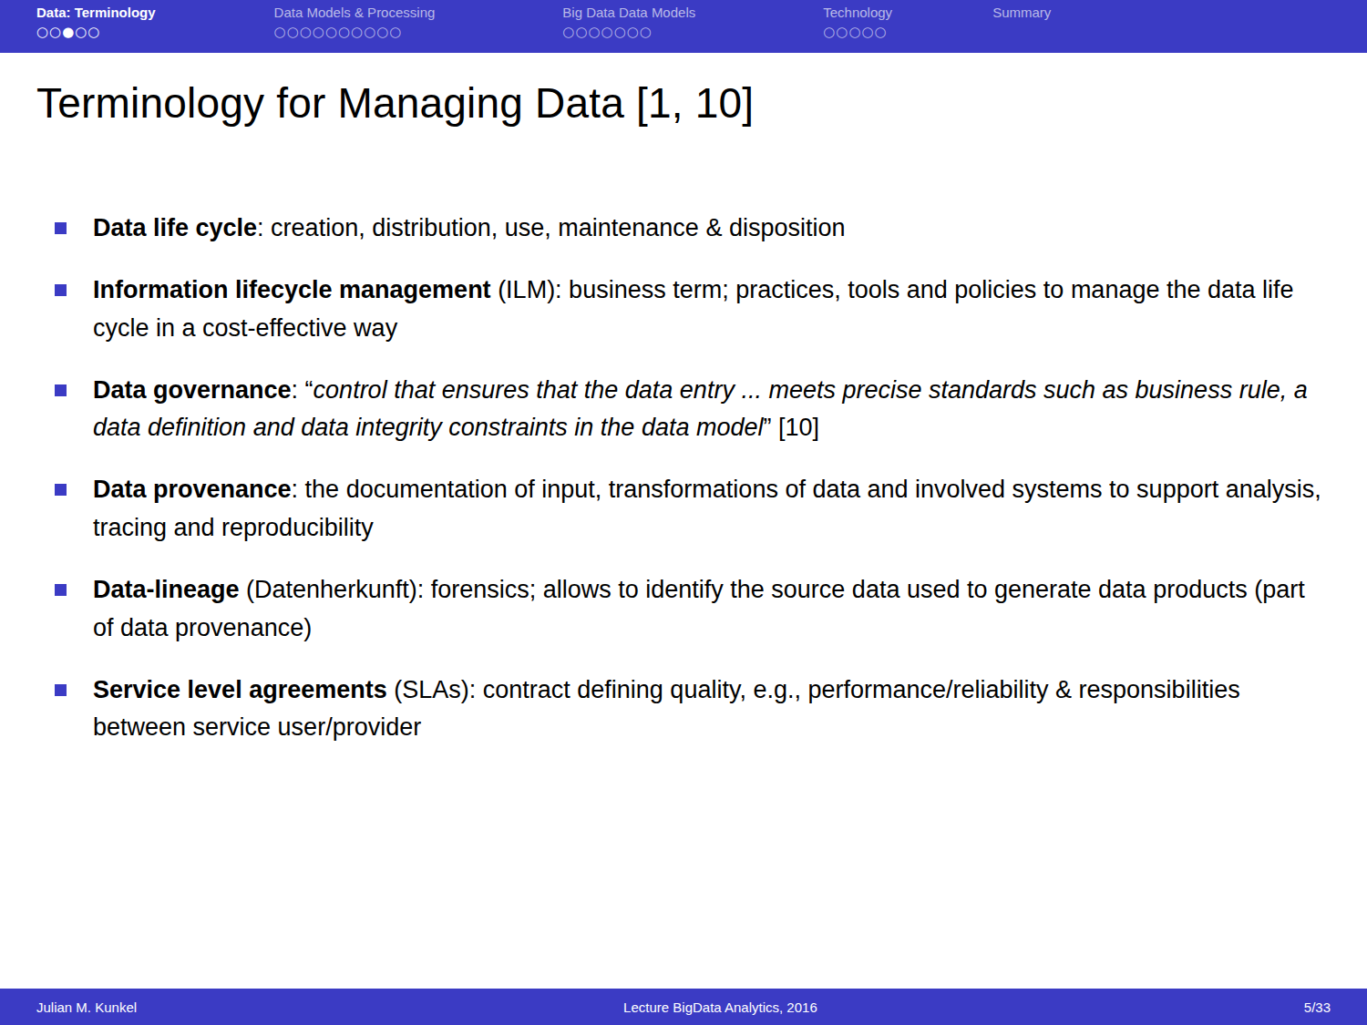Data: Terminology ○○●○○
Data Models & Processing ○○○○○○○○○○
Big Data Data Models ○○○○○○○
Technology ○○○○○
Summary
Terminology for Managing Data [1, 10]
Data life cycle: creation, distribution, use, maintenance & disposition
Information lifecycle management (ILM): business term; practices, tools and policies to manage the data life cycle in a cost-effective way
Data governance: “control that ensures that the data entry ... meets precise standards such as business rule, a data definition and data integrity constraints in the data model” [10]
Data provenance: the documentation of input, transformations of data and involved systems to support analysis, tracing and reproducibility
Data-lineage (Datenherkunft): forensics; allows to identify the source data used to generate data products (part of data provenance)
Service level agreements (SLAs): contract defining quality, e.g., performance/reliability & responsibilities between service user/provider
Julian M. Kunkel
Lecture BigData Analytics, 2016
5/33